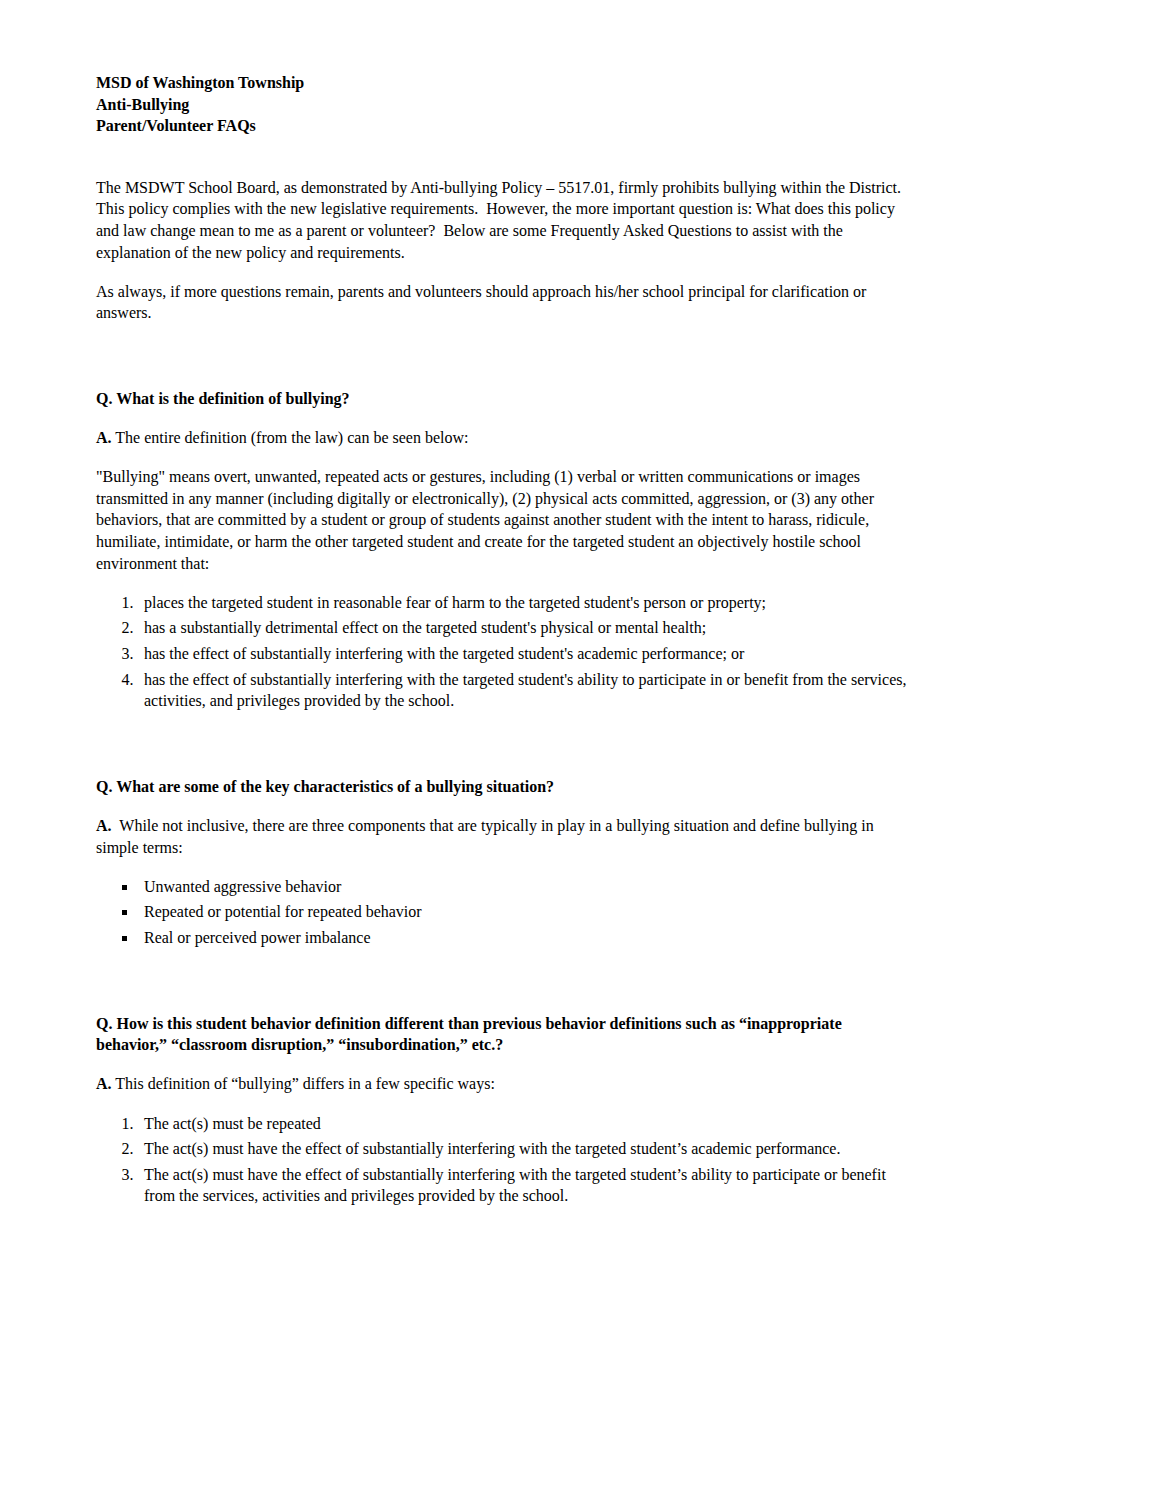MSD of Washington Township
Anti-Bullying
Parent/Volunteer FAQs
The MSDWT School Board, as demonstrated by Anti-bullying Policy – 5517.01, firmly prohibits bullying within the District. This policy complies with the new legislative requirements. However, the more important question is: What does this policy and law change mean to me as a parent or volunteer? Below are some Frequently Asked Questions to assist with the explanation of the new policy and requirements.
As always, if more questions remain, parents and volunteers should approach his/her school principal for clarification or answers.
Q. What is the definition of bullying?
A. The entire definition (from the law) can be seen below:
"Bullying" means overt, unwanted, repeated acts or gestures, including (1) verbal or written communications or images transmitted in any manner (including digitally or electronically), (2) physical acts committed, aggression, or (3) any other behaviors, that are committed by a student or group of students against another student with the intent to harass, ridicule, humiliate, intimidate, or harm the other targeted student and create for the targeted student an objectively hostile school environment that:
places the targeted student in reasonable fear of harm to the targeted student's person or property;
has a substantially detrimental effect on the targeted student's physical or mental health;
has the effect of substantially interfering with the targeted student's academic performance; or
has the effect of substantially interfering with the targeted student's ability to participate in or benefit from the services, activities, and privileges provided by the school.
Q. What are some of the key characteristics of a bullying situation?
A. While not inclusive, there are three components that are typically in play in a bullying situation and define bullying in simple terms:
Unwanted aggressive behavior
Repeated or potential for repeated behavior
Real or perceived power imbalance
Q. How is this student behavior definition different than previous behavior definitions such as “inappropriate behavior,” “classroom disruption,” “insubordination,” etc.?
A. This definition of “bullying” differs in a few specific ways:
The act(s) must be repeated
The act(s) must have the effect of substantially interfering with the targeted student’s academic performance.
The act(s) must have the effect of substantially interfering with the targeted student’s ability to participate or benefit from the services, activities and privileges provided by the school.